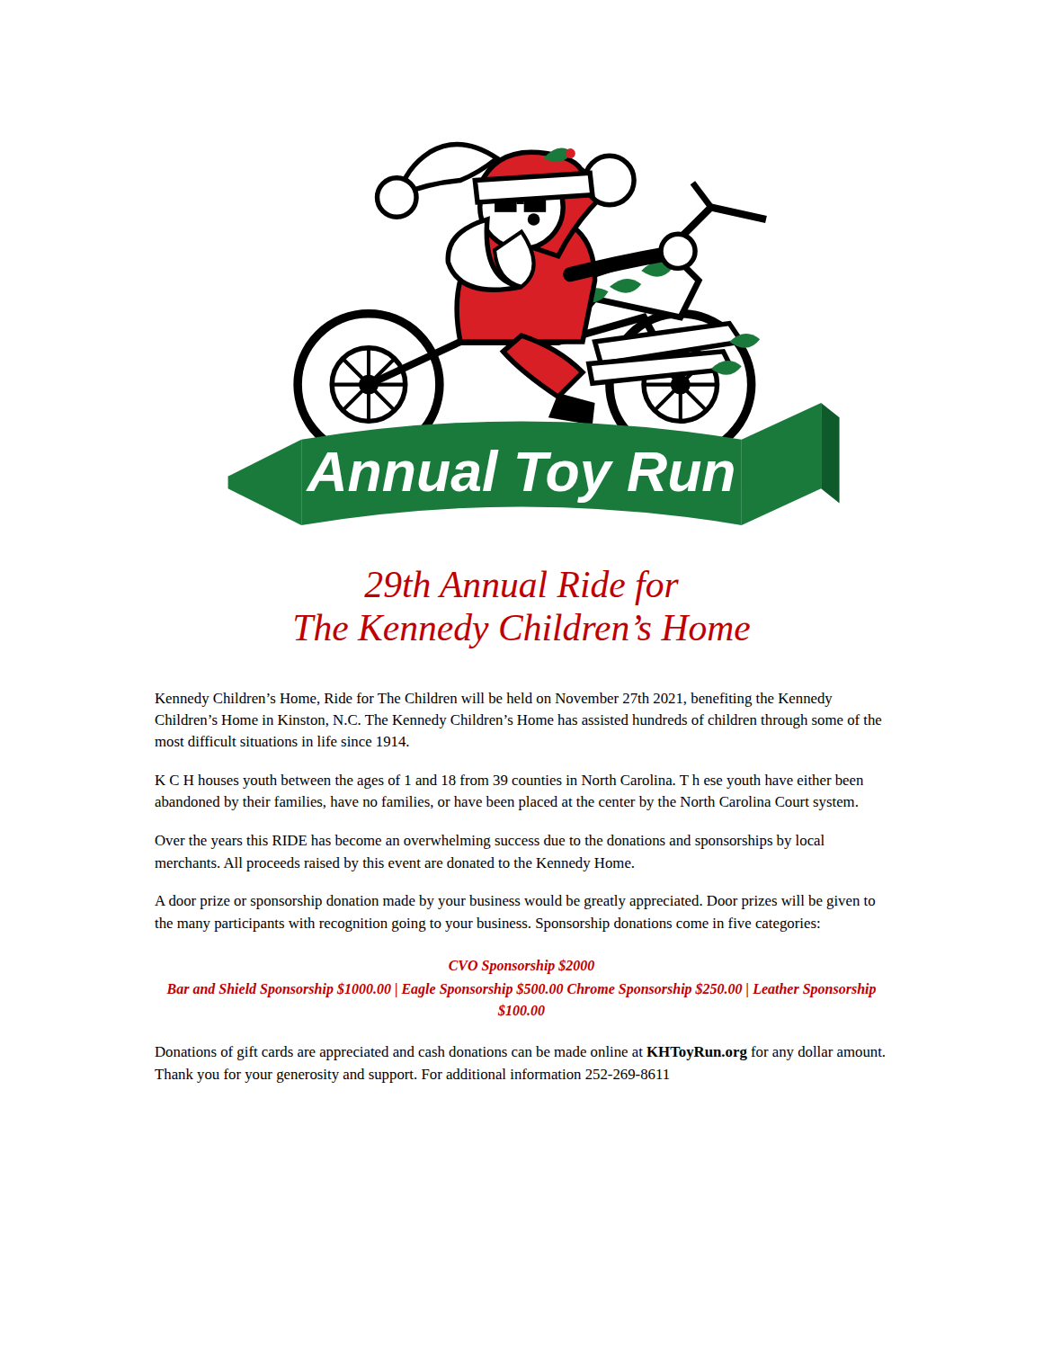Annual Toy Run logo Annual Toy Run
29th Annual Ride for
The Kennedy Children’s Home
Kennedy Children’s Home, Ride for The Children will be held on November 27th 2021, benefiting the Kennedy Children’s Home in Kinston, N.C. The Kennedy Children’s Home has assisted hundreds of children through some of the most difficult situations in life since 1914.
K C H houses youth between the ages of 1 and 18 from 39 counties in North Carolina. T h ese youth have either been abandoned by their families, have no families, or have been placed at the center by the North Carolina Court system.
Over the years this RIDE has become an overwhelming success due to the donations and sponsorships by local merchants. All proceeds raised by this event are donated to the Kennedy Home.
A door prize or sponsorship donation made by your business would be greatly appreciated. Door prizes will be given to the many participants with recognition going to your business. Sponsorship donations come in five categories:
CVO Sponsorship $2000 Bar and Shield Sponsorship $1000.00 | Eagle Sponsorship $500.00 Chrome Sponsorship $250.00 | Leather Sponsorship $100.00
Donations of gift cards are appreciated and cash donations can be made online at KHToyRun.org for any dollar amount. Thank you for your generosity and support. For additional information 252-269-8611